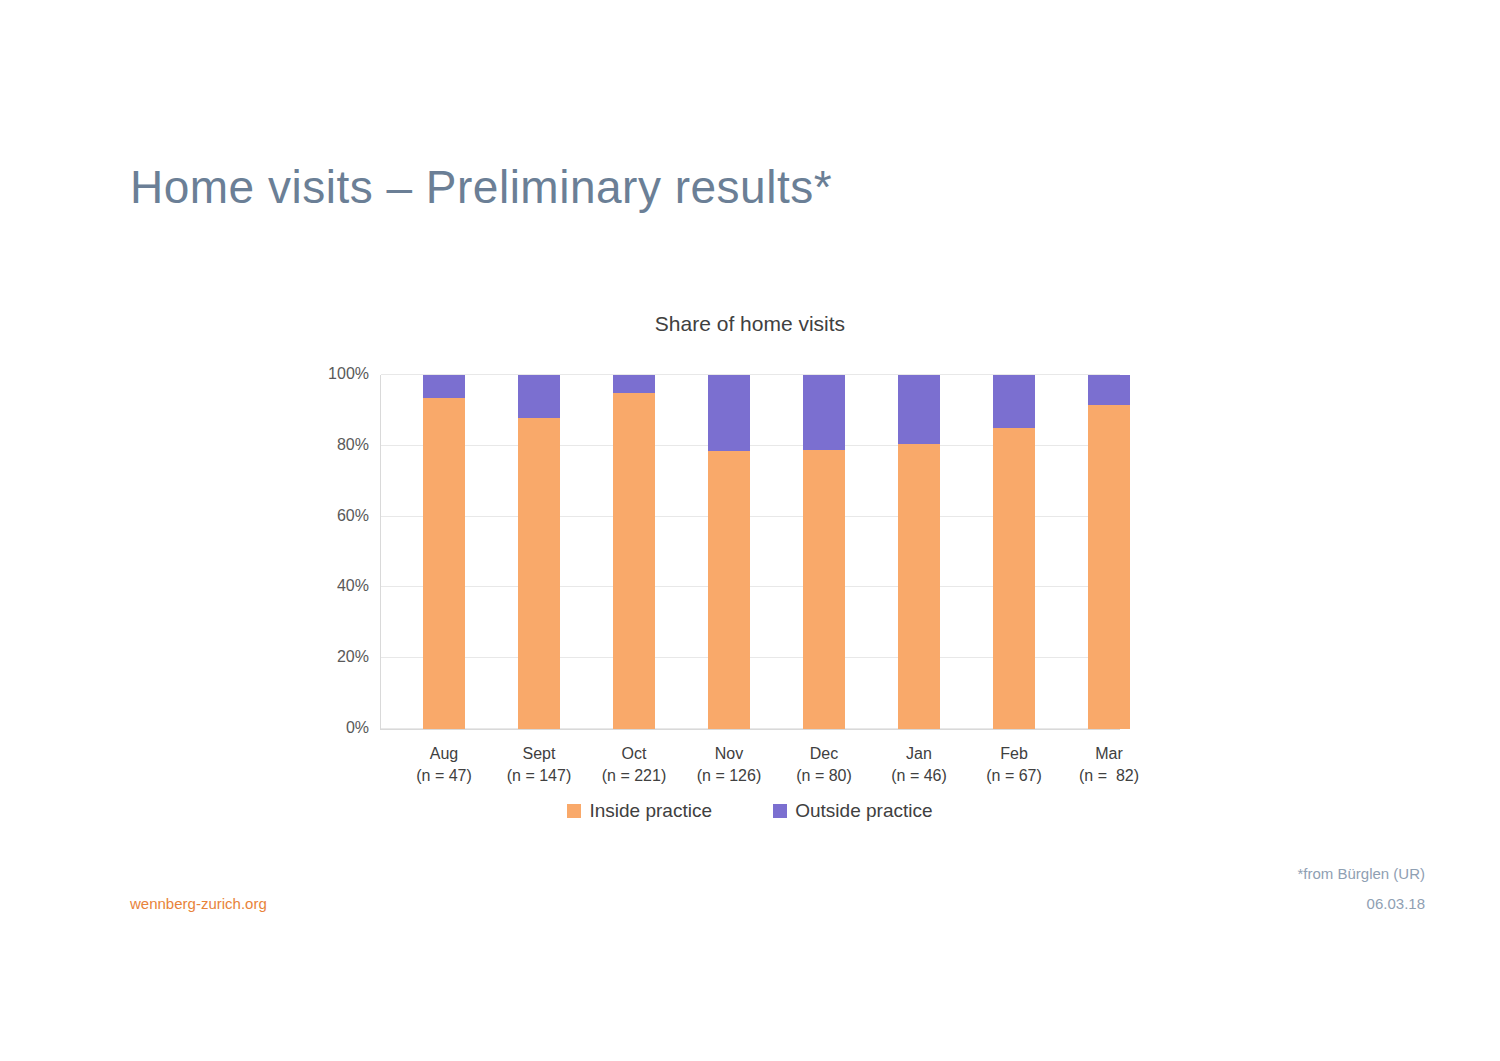Home visits – Preliminary results*
Share of home visits
0%
20%
40%
60%
80%
100%
Aug
(n = 47)
Sept
(n = 147)
Oct
(n = 221)
Nov
(n = 126)
Dec
(n = 80)
Jan
(n = 46)
Feb
(n = 67)
Mar
(n = 82)
Inside practice Outside practice
*from Bürglen (UR)
wennberg-zurich.org
06.03.18